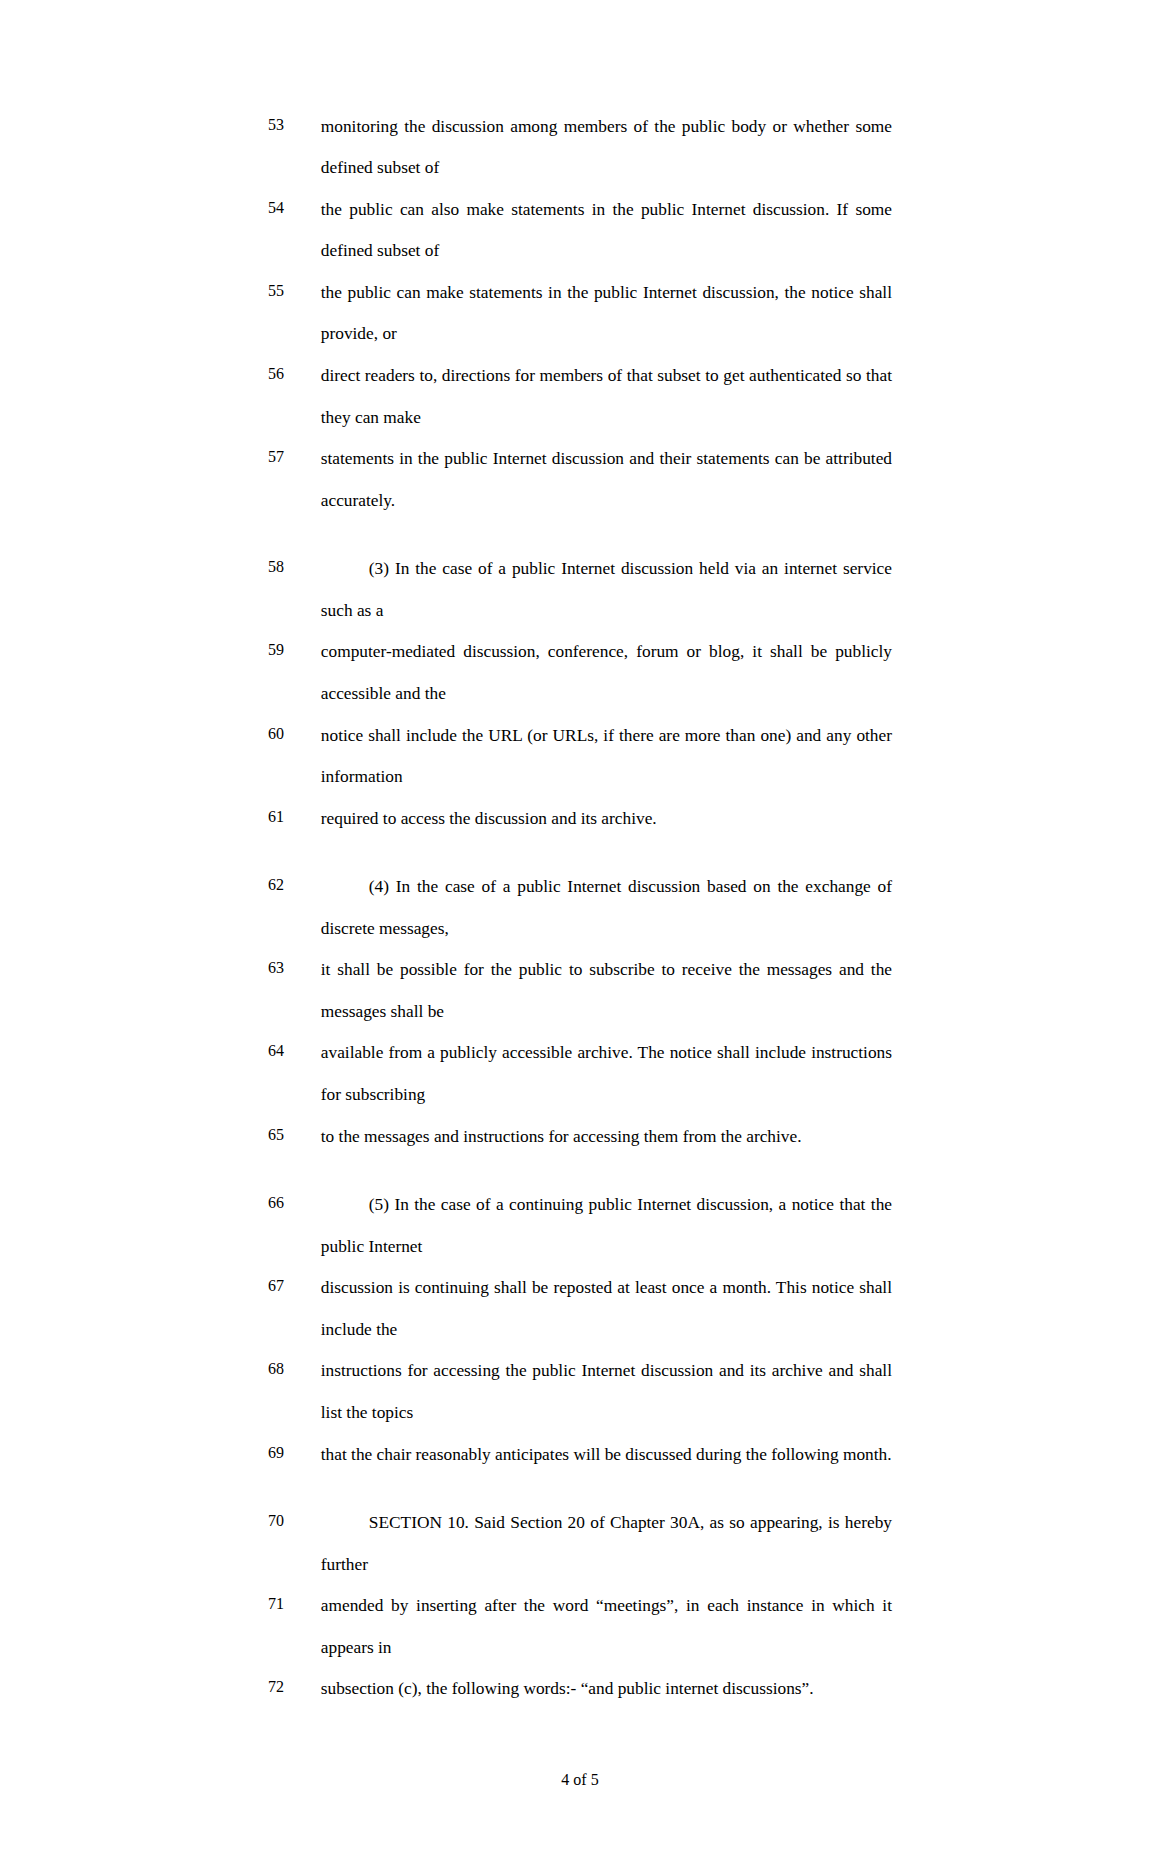53
monitoring the discussion among members of the public body or whether some defined subset of
54
the public can also make statements in the public Internet discussion. If some defined subset of
55
the public can make statements in the public Internet discussion, the notice shall provide, or
56
direct readers to, directions for members of that subset to get authenticated so that they can make
57
statements in the public Internet discussion and their statements can be attributed accurately.
58
(3) In the case of a public Internet discussion held via an internet service such as a
59
computer-mediated discussion, conference, forum or blog, it shall be publicly accessible and the
60
notice shall include the URL (or URLs, if there are more than one) and any other information
61
required to access the discussion and its archive.
62
(4) In the case of a public Internet discussion based on the exchange of discrete messages,
63
it shall be possible for the public to subscribe to receive the messages and the messages shall be
64
available from a publicly accessible archive. The notice shall include instructions for subscribing
65
to the messages and instructions for accessing them from the archive.
66
(5) In the case of a continuing public Internet discussion, a notice that the public Internet
67
discussion is continuing shall be reposted at least once a month. This notice shall include the
68
instructions for accessing the public Internet discussion and its archive and shall list the topics
69
that the chair reasonably anticipates will be discussed during the following month.
70
SECTION 10. Said Section 20 of Chapter 30A, as so appearing, is hereby further
71
amended by inserting after the word “meetings”, in each instance in which it appears in
72
subsection (c), the following words:- “and public internet discussions”.
4 of 5